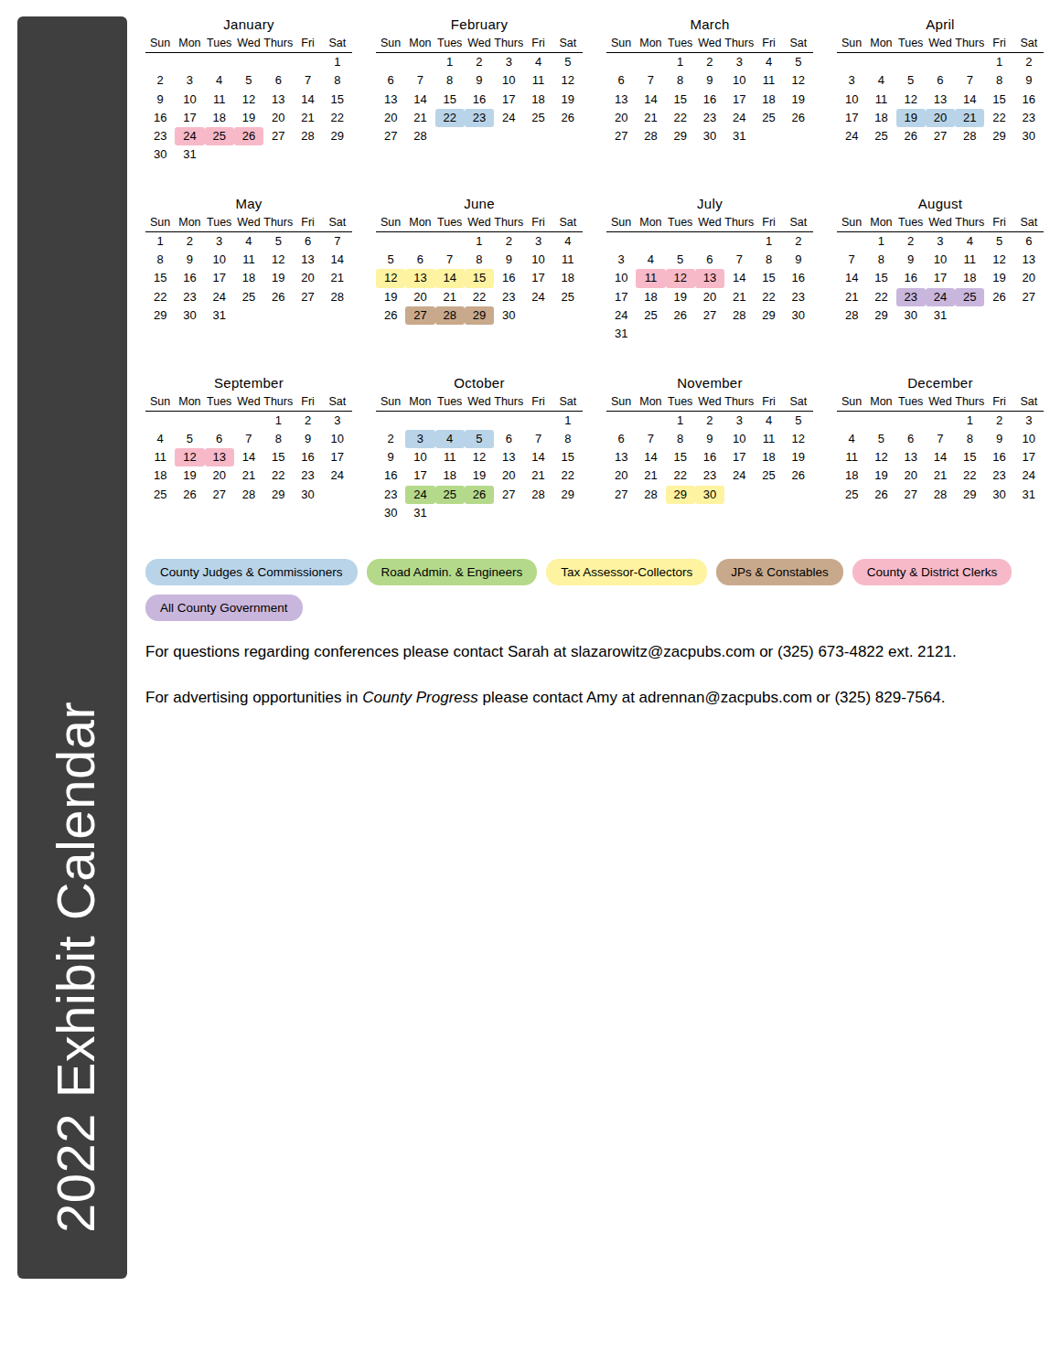2022 Exhibit Calendar
January
| Sun | Mon | Tues | Wed | Thurs | Fri | Sat |
| --- | --- | --- | --- | --- | --- | --- |
| | | | | | | 1 |
| 2 | 3 | 4 | 5 | 6 | 7 | 8 |
| 9 | 10 | 11 | 12 | 13 | 14 | 15 |
| 16 | 17 | 18 | 19 | 20 | 21 | 22 |
| 23 | 24 | 25 | 26 | 27 | 28 | 29 |
| 30 | 31 | | | | | |
February
| Sun | Mon | Tues | Wed | Thurs | Fri | Sat |
| --- | --- | --- | --- | --- | --- | --- |
| | | 1 | 2 | 3 | 4 | 5 |
| 6 | 7 | 8 | 9 | 10 | 11 | 12 |
| 13 | 14 | 15 | 16 | 17 | 18 | 19 |
| 20 | 21 | 22 | 23 | 24 | 25 | 26 |
| 27 | 28 | | | | | |
March
| Sun | Mon | Tues | Wed | Thurs | Fri | Sat |
| --- | --- | --- | --- | --- | --- | --- |
| | | 1 | 2 | 3 | 4 | 5 |
| 6 | 7 | 8 | 9 | 10 | 11 | 12 |
| 13 | 14 | 15 | 16 | 17 | 18 | 19 |
| 20 | 21 | 22 | 23 | 24 | 25 | 26 |
| 27 | 28 | 29 | 30 | 31 | | |
April
| Sun | Mon | Tues | Wed | Thurs | Fri | Sat |
| --- | --- | --- | --- | --- | --- | --- |
| | | | | | 1 | 2 |
| 3 | 4 | 5 | 6 | 7 | 8 | 9 |
| 10 | 11 | 12 | 13 | 14 | 15 | 16 |
| 17 | 18 | 19 | 20 | 21 | 22 | 23 |
| 24 | 25 | 26 | 27 | 28 | 29 | 30 |
May
| Sun | Mon | Tues | Wed | Thurs | Fri | Sat |
| --- | --- | --- | --- | --- | --- | --- |
| 1 | 2 | 3 | 4 | 5 | 6 | 7 |
| 8 | 9 | 10 | 11 | 12 | 13 | 14 |
| 15 | 16 | 17 | 18 | 19 | 20 | 21 |
| 22 | 23 | 24 | 25 | 26 | 27 | 28 |
| 29 | 30 | 31 | | | | |
June
| Sun | Mon | Tues | Wed | Thurs | Fri | Sat |
| --- | --- | --- | --- | --- | --- | --- |
| | | | 1 | 2 | 3 | 4 |
| 5 | 6 | 7 | 8 | 9 | 10 | 11 |
| 12 | 13 | 14 | 15 | 16 | 17 | 18 |
| 19 | 20 | 21 | 22 | 23 | 24 | 25 |
| 26 | 27 | 28 | 29 | 30 | | |
July
| Sun | Mon | Tues | Wed | Thurs | Fri | Sat |
| --- | --- | --- | --- | --- | --- | --- |
| | | | | | 1 | 2 |
| 3 | 4 | 5 | 6 | 7 | 8 | 9 |
| 10 | 11 | 12 | 13 | 14 | 15 | 16 |
| 17 | 18 | 19 | 20 | 21 | 22 | 23 |
| 24 | 25 | 26 | 27 | 28 | 29 | 30 |
| 31 | | | | | | |
August
| Sun | Mon | Tues | Wed | Thurs | Fri | Sat |
| --- | --- | --- | --- | --- | --- | --- |
| | 1 | 2 | 3 | 4 | 5 | 6 |
| 7 | 8 | 9 | 10 | 11 | 12 | 13 |
| 14 | 15 | 16 | 17 | 18 | 19 | 20 |
| 21 | 22 | 23 | 24 | 25 | 26 | 27 |
| 28 | 29 | 30 | 31 | | | |
September
| Sun | Mon | Tues | Wed | Thurs | Fri | Sat |
| --- | --- | --- | --- | --- | --- | --- |
| | | | | 1 | 2 | 3 |
| 4 | 5 | 6 | 7 | 8 | 9 | 10 |
| 11 | 12 | 13 | 14 | 15 | 16 | 17 |
| 18 | 19 | 20 | 21 | 22 | 23 | 24 |
| 25 | 26 | 27 | 28 | 29 | 30 | |
October
| Sun | Mon | Tues | Wed | Thurs | Fri | Sat |
| --- | --- | --- | --- | --- | --- | --- |
| | | | | | | 1 |
| 2 | 3 | 4 | 5 | 6 | 7 | 8 |
| 9 | 10 | 11 | 12 | 13 | 14 | 15 |
| 16 | 17 | 18 | 19 | 20 | 21 | 22 |
| 23 | 24 | 25 | 26 | 27 | 28 | 29 |
| 30 | 31 | | | | | |
November
| Sun | Mon | Tues | Wed | Thurs | Fri | Sat |
| --- | --- | --- | --- | --- | --- | --- |
| | | 1 | 2 | 3 | 4 | 5 |
| 6 | 7 | 8 | 9 | 10 | 11 | 12 |
| 13 | 14 | 15 | 16 | 17 | 18 | 19 |
| 20 | 21 | 22 | 23 | 24 | 25 | 26 |
| 27 | 28 | 29 | 30 | | | |
December
| Sun | Mon | Tues | Wed | Thurs | Fri | Sat |
| --- | --- | --- | --- | --- | --- | --- |
| | | | | 1 | 2 | 3 |
| 4 | 5 | 6 | 7 | 8 | 9 | 10 |
| 11 | 12 | 13 | 14 | 15 | 16 | 17 |
| 18 | 19 | 20 | 21 | 22 | 23 | 24 |
| 25 | 26 | 27 | 28 | 29 | 30 | 31 |
County Judges & Commissioners
Road Admin. & Engineers
Tax Assessor-Collectors
JPs & Constables
County & District Clerks
All County Government
For questions regarding conferences please contact Sarah at slazarowitz@zacpubs.com or (325) 673-4822 ext. 2121.
For advertising opportunities in County Progress please contact Amy at adrennan@zacpubs.com or (325) 829-7564.